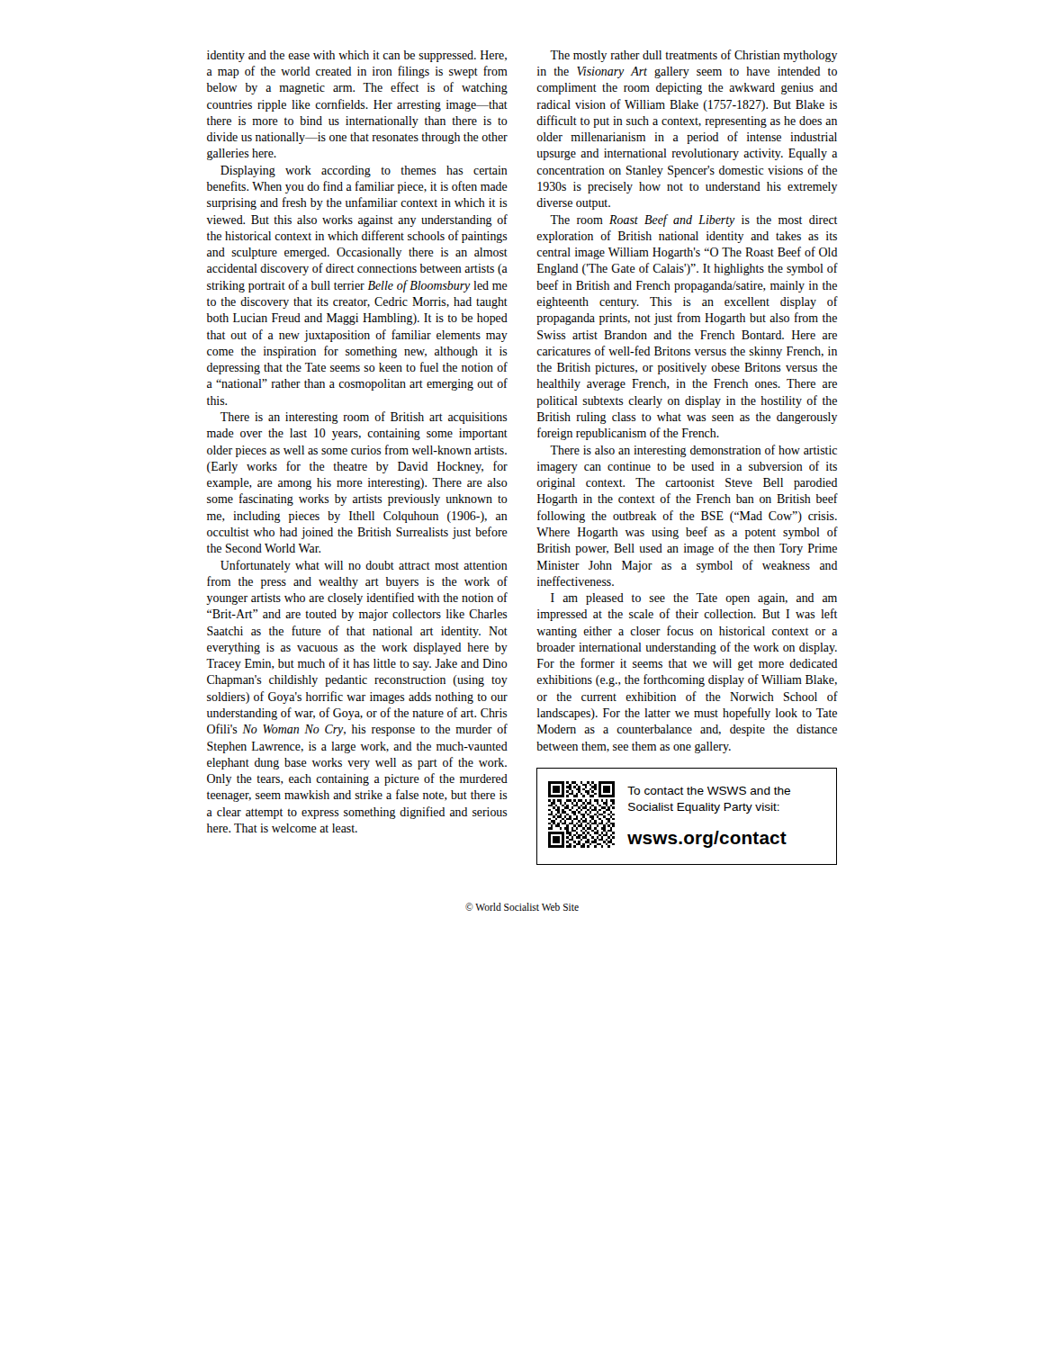identity and the ease with which it can be suppressed. Here, a map of the world created in iron filings is swept from below by a magnetic arm. The effect is of watching countries ripple like cornfields. Her arresting image—that there is more to bind us internationally than there is to divide us nationally—is one that resonates through the other galleries here.
Displaying work according to themes has certain benefits. When you do find a familiar piece, it is often made surprising and fresh by the unfamiliar context in which it is viewed. But this also works against any understanding of the historical context in which different schools of paintings and sculpture emerged. Occasionally there is an almost accidental discovery of direct connections between artists (a striking portrait of a bull terrier Belle of Bloomsbury led me to the discovery that its creator, Cedric Morris, had taught both Lucian Freud and Maggi Hambling). It is to be hoped that out of a new juxtaposition of familiar elements may come the inspiration for something new, although it is depressing that the Tate seems so keen to fuel the notion of a “national” rather than a cosmopolitan art emerging out of this.
There is an interesting room of British art acquisitions made over the last 10 years, containing some important older pieces as well as some curios from well-known artists. (Early works for the theatre by David Hockney, for example, are among his more interesting). There are also some fascinating works by artists previously unknown to me, including pieces by Ithell Colquhoun (1906-), an occultist who had joined the British Surrealists just before the Second World War.
Unfortunately what will no doubt attract most attention from the press and wealthy art buyers is the work of younger artists who are closely identified with the notion of “Brit-Art” and are touted by major collectors like Charles Saatchi as the future of that national art identity. Not everything is as vacuous as the work displayed here by Tracey Emin, but much of it has little to say. Jake and Dino Chapman's childishly pedantic reconstruction (using toy soldiers) of Goya's horrific war images adds nothing to our understanding of war, of Goya, or of the nature of art. Chris Ofili's No Woman No Cry, his response to the murder of Stephen Lawrence, is a large work, and the much-vaunted elephant dung base works very well as part of the work. Only the tears, each containing a picture of the murdered teenager, seem mawkish and strike a false note, but there is a clear attempt to express something dignified and serious here. That is welcome at least.
The mostly rather dull treatments of Christian mythology in the Visionary Art gallery seem to have intended to compliment the room depicting the awkward genius and radical vision of William Blake (1757-1827). But Blake is difficult to put in such a context, representing as he does an older millenarianism in a period of intense industrial upsurge and international revolutionary activity. Equally a concentration on Stanley Spencer's domestic visions of the 1930s is precisely how not to understand his extremely diverse output.
The room Roast Beef and Liberty is the most direct exploration of British national identity and takes as its central image William Hogarth's “O The Roast Beef of Old England ('The Gate of Calais')”. It highlights the symbol of beef in British and French propaganda/satire, mainly in the eighteenth century. This is an excellent display of propaganda prints, not just from Hogarth but also from the Swiss artist Brandon and the French Bontard. Here are caricatures of well-fed Britons versus the skinny French, in the British pictures, or positively obese Britons versus the healthily average French, in the French ones. There are political subtexts clearly on display in the hostility of the British ruling class to what was seen as the dangerously foreign republicanism of the French.
There is also an interesting demonstration of how artistic imagery can continue to be used in a subversion of its original context. The cartoonist Steve Bell parodied Hogarth in the context of the French ban on British beef following the outbreak of the BSE (“Mad Cow”) crisis. Where Hogarth was using beef as a potent symbol of British power, Bell used an image of the then Tory Prime Minister John Major as a symbol of weakness and ineffectiveness.
I am pleased to see the Tate open again, and am impressed at the scale of their collection. But I was left wanting either a closer focus on historical context or a broader international understanding of the work on display. For the former it seems that we will get more dedicated exhibitions (e.g., the forthcoming display of William Blake, or the current exhibition of the Norwich School of landscapes). For the latter we must hopefully look to Tate Modern as a counterbalance and, despite the distance between them, see them as one gallery.
To contact the WSWS and the
Socialist Equality Party visit:
wsws.org/contact
© World Socialist Web Site